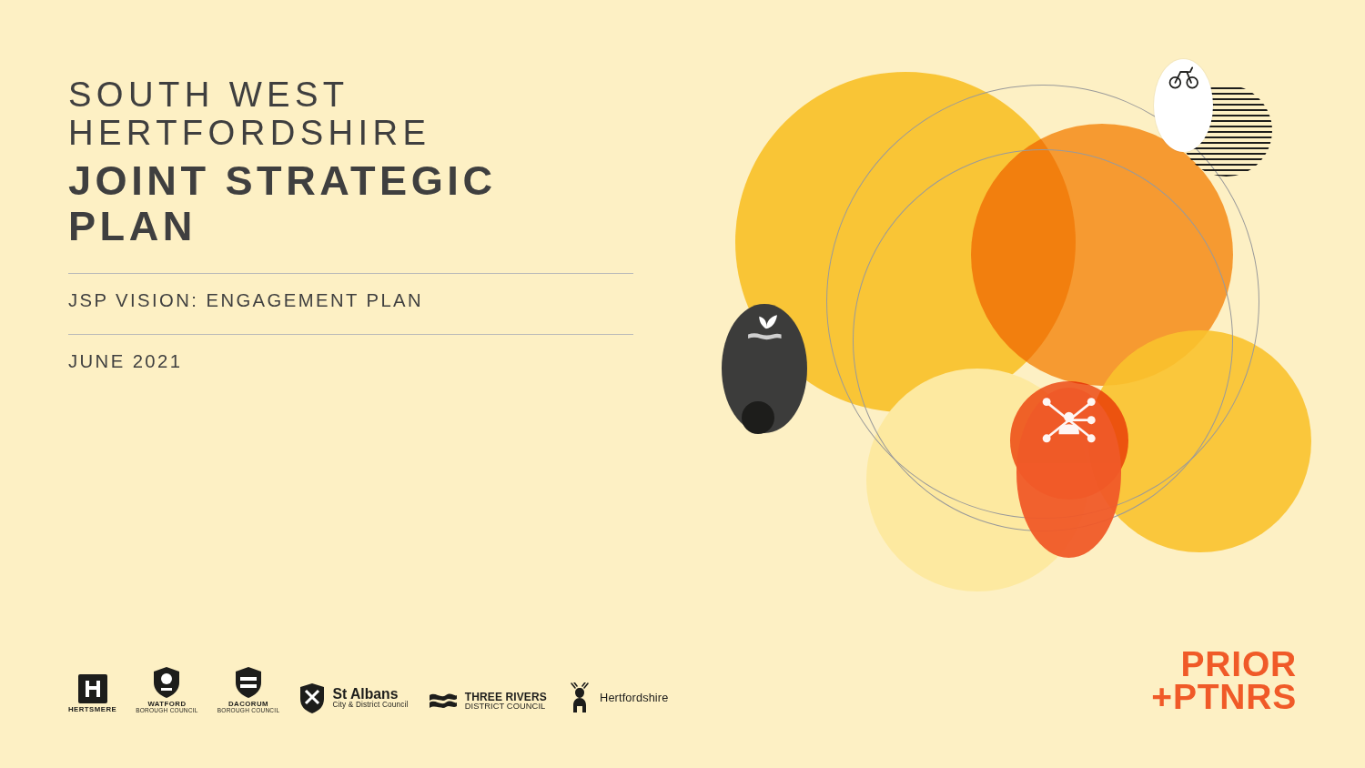South West Hertfordshire Joint Strategic Plan
JSP Vision: Engagement Plan
June 2021
Hertsmere
WatfordBorough Council
DacorumBorough Council
St Albans City & District Council
THREE RIVERS DISTRICT COUNCIL
Hertfordshire
PRIOR
+PTNRS